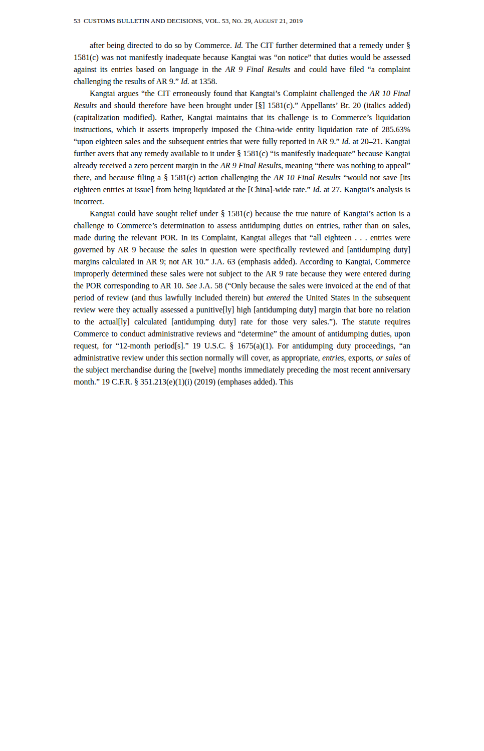53 CUSTOMS BULLETIN AND DECISIONS, VOL. 53, NO. 29, AUGUST 21, 2019
after being directed to do so by Commerce. Id. The CIT further determined that a remedy under § 1581(c) was not manifestly inadequate because Kangtai was “on notice” that duties would be assessed against its entries based on language in the AR 9 Final Results and could have filed “a complaint challenging the results of AR 9.” Id. at 1358.
Kangtai argues “the CIT erroneously found that Kangtai’s Complaint challenged the AR 10 Final Results and should therefore have been brought under [§] 1581(c).” Appellants’ Br. 20 (italics added) (capitalization modified). Rather, Kangtai maintains that its challenge is to Commerce’s liquidation instructions, which it asserts improperly imposed the China-wide entity liquidation rate of 285.63% “upon eighteen sales and the subsequent entries that were fully reported in AR 9.” Id. at 20–21. Kangtai further avers that any remedy available to it under § 1581(c) “is manifestly inadequate” because Kangtai already received a zero percent margin in the AR 9 Final Results, meaning “there was nothing to appeal” there, and because filing a § 1581(c) action challenging the AR 10 Final Results “would not save [its eighteen entries at issue] from being liquidated at the [China]-wide rate.” Id. at 27. Kangtai’s analysis is incorrect.
Kangtai could have sought relief under § 1581(c) because the true nature of Kangtai’s action is a challenge to Commerce’s determination to assess antidumping duties on entries, rather than on sales, made during the relevant POR. In its Complaint, Kangtai alleges that “all eighteen . . . entries were governed by AR 9 because the sales in question were specifically reviewed and [antidumping duty] margins calculated in AR 9; not AR 10.” J.A. 63 (emphasis added). According to Kangtai, Commerce improperly determined these sales were not subject to the AR 9 rate because they were entered during the POR corresponding to AR 10. See J.A. 58 (“Only because the sales were invoiced at the end of that period of review (and thus lawfully included therein) but entered the United States in the subsequent review were they actually assessed a punitive[ly] high [antidumping duty] margin that bore no relation to the actual[ly] calculated [antidumping duty] rate for those very sales.”). The statute requires Commerce to conduct administrative reviews and “determine” the amount of antidumping duties, upon request, for “12-month period[s].” 19 U.S.C. § 1675(a)(1). For antidumping duty proceedings, “an administrative review under this section normally will cover, as appropriate, entries, exports, or sales of the subject merchandise during the [twelve] months immediately preceding the most recent anniversary month.” 19 C.F.R. § 351.213(e)(1)(i) (2019) (emphases added). This